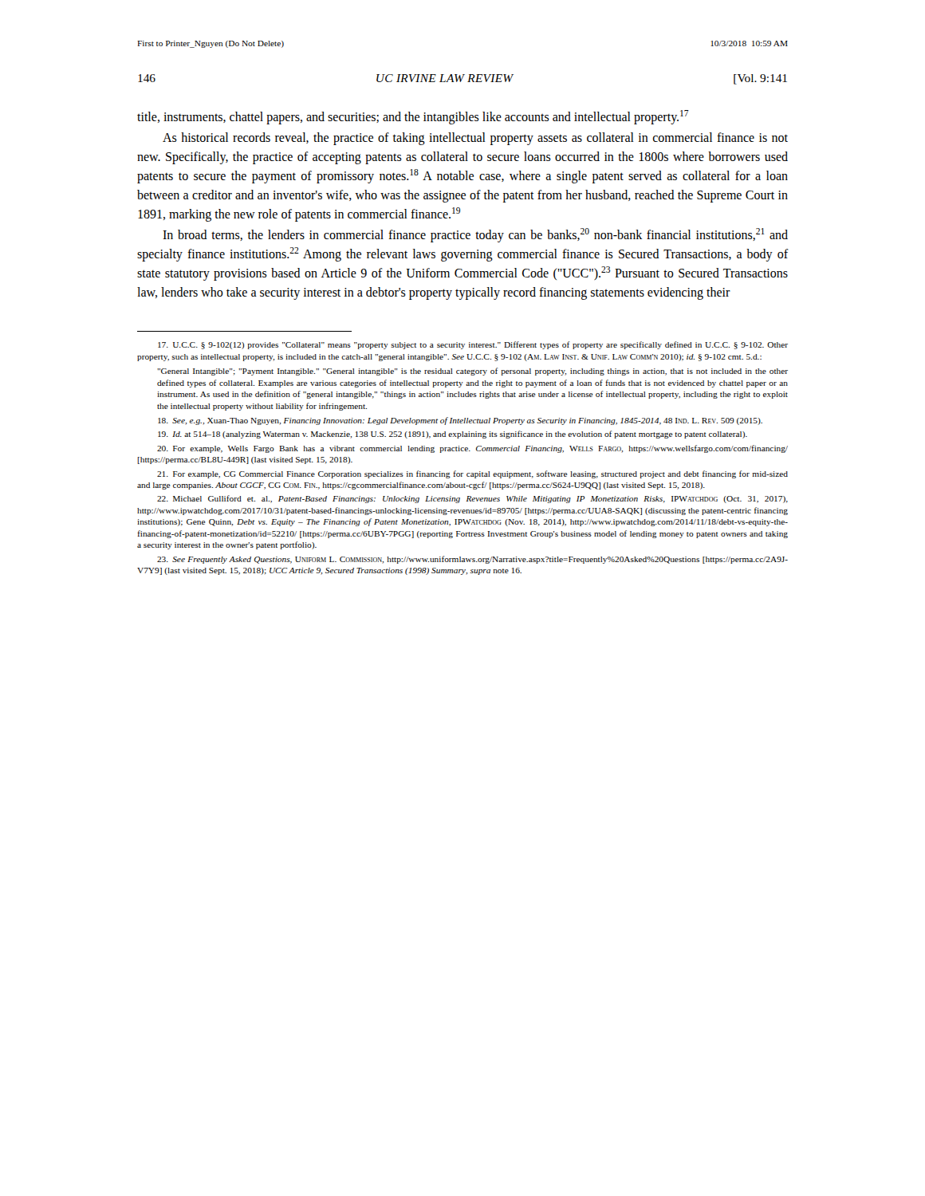First to Printer_Nguyen (Do Not Delete) 10/3/2018 10:59 AM
146 UC IRVINE LAW REVIEW [Vol. 9:141
title, instruments, chattel papers, and securities; and the intangibles like accounts and intellectual property.17
As historical records reveal, the practice of taking intellectual property assets as collateral in commercial finance is not new. Specifically, the practice of accepting patents as collateral to secure loans occurred in the 1800s where borrowers used patents to secure the payment of promissory notes.18 A notable case, where a single patent served as collateral for a loan between a creditor and an inventor's wife, who was the assignee of the patent from her husband, reached the Supreme Court in 1891, marking the new role of patents in commercial finance.19
In broad terms, the lenders in commercial finance practice today can be banks,20 non-bank financial institutions,21 and specialty finance institutions.22 Among the relevant laws governing commercial finance is Secured Transactions, a body of state statutory provisions based on Article 9 of the Uniform Commercial Code ("UCC").23 Pursuant to Secured Transactions law, lenders who take a security interest in a debtor's property typically record financing statements evidencing their
17. U.C.C. § 9-102(12) provides "Collateral" means "property subject to a security interest." Different types of property are specifically defined in U.C.C. § 9-102. Other property, such as intellectual property, is included in the catch-all "general intangible". See U.C.C. § 9-102 (Am. Law Inst. & Unif. Law Comm'n 2010); id. § 9-102 cmt. 5.d.:
"General Intangible"; "Payment Intangible." "General intangible" is the residual category of personal property, including things in action, that is not included in the other defined types of collateral. Examples are various categories of intellectual property and the right to payment of a loan of funds that is not evidenced by chattel paper or an instrument. As used in the definition of "general intangible," "things in action" includes rights that arise under a license of intellectual property, including the right to exploit the intellectual property without liability for infringement.
18. See, e.g., Xuan-Thao Nguyen, Financing Innovation: Legal Development of Intellectual Property as Security in Financing, 1845-2014, 48 Ind. L. Rev. 509 (2015).
19. Id. at 514–18 (analyzing Waterman v. Mackenzie, 138 U.S. 252 (1891), and explaining its significance in the evolution of patent mortgage to patent collateral).
20. For example, Wells Fargo Bank has a vibrant commercial lending practice. Commercial Financing, Wells Fargo, https://www.wellsfargo.com/com/financing/ [https://perma.cc/BL8U-449R] (last visited Sept. 15, 2018).
21. For example, CG Commercial Finance Corporation specializes in financing for capital equipment, software leasing, structured project and debt financing for mid-sized and large companies. About CGCF, CG Com. Fin., https://cgcommercialfinance.com/about-cgcf/ [https://perma.cc/S624-U9QQ] (last visited Sept. 15, 2018).
22. Michael Gulliford et. al., Patent-Based Financings: Unlocking Licensing Revenues While Mitigating IP Monetization Risks, IPWatchdog (Oct. 31, 2017), http://www.ipwatchdog.com/2017/10/31/patent-based-financings-unlocking-licensing-revenues/id=89705/ [https://perma.cc/UUA8-SAQK] (discussing the patent-centric financing institutions); Gene Quinn, Debt vs. Equity – The Financing of Patent Monetization, IPWatchdog (Nov. 18, 2014), http://www.ipwatchdog.com/2014/11/18/debt-vs-equity-the-financing-of-patent-monetization/id=52210/ [https://perma.cc/6UBY-7PGG] (reporting Fortress Investment Group's business model of lending money to patent owners and taking a security interest in the owner's patent portfolio).
23. See Frequently Asked Questions, Uniform L. Commission, http://www.uniformlaws.org/Narrative.aspx?title=Frequently%20Asked%20Questions [https://perma.cc/2A9J-V7Y9] (last visited Sept. 15, 2018); UCC Article 9, Secured Transactions (1998) Summary, supra note 16.